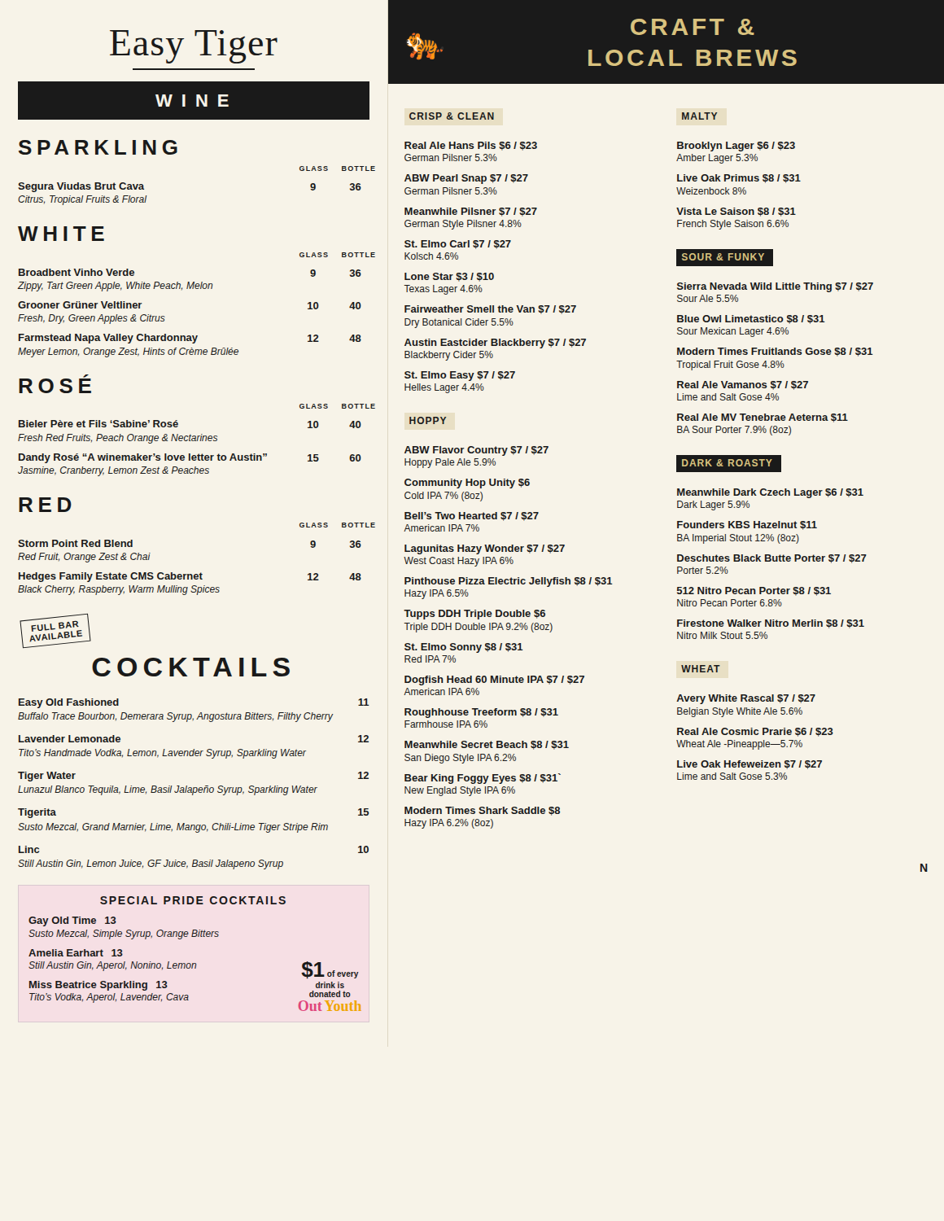Easy Tiger
WINE
SPARKLING
GLASS BOTTLE
Segura Viudas Brut Cava Citrus, Tropical Fruits & Floral
936
WHITE
GLASS BOTTLE
Broadbent Vinho Verde Zippy, Tart Green Apple, White Peach, Melon
936
Grooner Grüner Veltliner Fresh, Dry, Green Apples & Citrus
1040
Farmstead Napa Valley Chardonnay Meyer Lemon, Orange Zest, Hints of Crème Brûlée
1248
ROSÉ
GLASS BOTTLE
Bieler Père et Fils ‘Sabine’ Rosé Fresh Red Fruits, Peach Orange & Nectarines
1040
Dandy Rosé “A winemaker’s love letter to Austin” Jasmine, Cranberry, Lemon Zest & Peaches
1560
RED
GLASS BOTTLE
Storm Point Red Blend Red Fruit, Orange Zest & Chai
936
Hedges Family Estate CMS Cabernet Black Cherry, Raspberry, Warm Mulling Spices
1248
FULL BAR
AVAILABLE
COCKTAILS
Easy Old Fashioned 11
Buffalo Trace Bourbon, Demerara Syrup, Angostura Bitters, Filthy Cherry
Lavender Lemonade 12
Tito’s Handmade Vodka, Lemon, Lavender Syrup, Sparkling Water
Tiger Water 12
Lunazul Blanco Tequila, Lime, Basil Jalapeño Syrup, Sparkling Water
Tigerita 15
Susto Mezcal, Grand Marnier, Lime, Mango, Chili-Lime Tiger Stripe Rim
Linc 10
Still Austin Gin, Lemon Juice, GF Juice, Basil Jalapeno Syrup
SPECIAL PRIDE COCKTAILS
Gay Old Time 13
Susto Mezcal, Simple Syrup, Orange Bitters
Amelia Earhart 13
Still Austin Gin, Aperol, Nonino, Lemon
Miss Beatrice Sparkling 13
Tito’s Vodka, Aperol, Lavender, Cava
$1 of every
drink is
donated to
Out Youth
🐅
CRAFT &
LOCAL BREWS
CRISP & CLEAN
Real Ale Hans Pils $6 / $23
German Pilsner 5.3%
ABW Pearl Snap $7 / $27
German Pilsner 5.3%
Meanwhile Pilsner $7 / $27
German Style Pilsner 4.8%
St. Elmo Carl $7 / $27
Kolsch 4.6%
Lone Star $3 / $10
Texas Lager 4.6%
Fairweather Smell the Van $7 / $27
Dry Botanical Cider 5.5%
Austin Eastcider Blackberry $7 / $27
Blackberry Cider 5%
St. Elmo Easy $7 / $27
Helles Lager 4.4%
HOPPY
ABW Flavor Country $7 / $27
Hoppy Pale Ale 5.9%
Community Hop Unity $6
Cold IPA 7% (8oz)
Bell’s Two Hearted $7 / $27
American IPA 7%
Lagunitas Hazy Wonder $7 / $27
West Coast Hazy IPA 6%
Pinthouse Pizza Electric Jellyfish $8 / $31
Hazy IPA 6.5%
Tupps DDH Triple Double $6
Triple DDH Double IPA 9.2% (8oz)
St. Elmo Sonny $8 / $31
Red IPA 7%
Dogfish Head 60 Minute IPA $7 / $27
American IPA 6%
Roughhouse Treeform $8 / $31
Farmhouse IPA 6%
Meanwhile Secret Beach $8 / $31
San Diego Style IPA 6.2%
Bear King Foggy Eyes $8 / $31`
New Englad Style IPA 6%
Modern Times Shark Saddle $8
Hazy IPA 6.2% (8oz)
MALTY
Brooklyn Lager $6 / $23
Amber Lager 5.3%
Live Oak Primus $8 / $31
Weizenbock 8%
Vista Le Saison $8 / $31
French Style Saison 6.6%
SOUR & FUNKY
Sierra Nevada Wild Little Thing $7 / $27
Sour Ale 5.5%
Blue Owl Limetastico $8 / $31
Sour Mexican Lager 4.6%
Modern Times Fruitlands Gose $8 / $31
Tropical Fruit Gose 4.8%
Real Ale Vamanos $7 / $27
Lime and Salt Gose 4%
Real Ale MV Tenebrae Aeterna $11
BA Sour Porter 7.9% (8oz)
DARK & ROASTY
Meanwhile Dark Czech Lager $6 / $31
Dark Lager 5.9%
Founders KBS Hazelnut $11
BA Imperial Stout 12% (8oz)
Deschutes Black Butte Porter $7 / $27
Porter 5.2%
512 Nitro Pecan Porter $8 / $31
Nitro Pecan Porter 6.8%
Firestone Walker Nitro Merlin $8 / $31
Nitro Milk Stout 5.5%
WHEAT
Avery White Rascal $7 / $27
Belgian Style White Ale 5.6%
Real Ale Cosmic Prarie $6 / $23
Wheat Ale -Pineapple—5.7%
Live Oak Hefeweizen $7 / $27
Lime and Salt Gose 5.3%
N